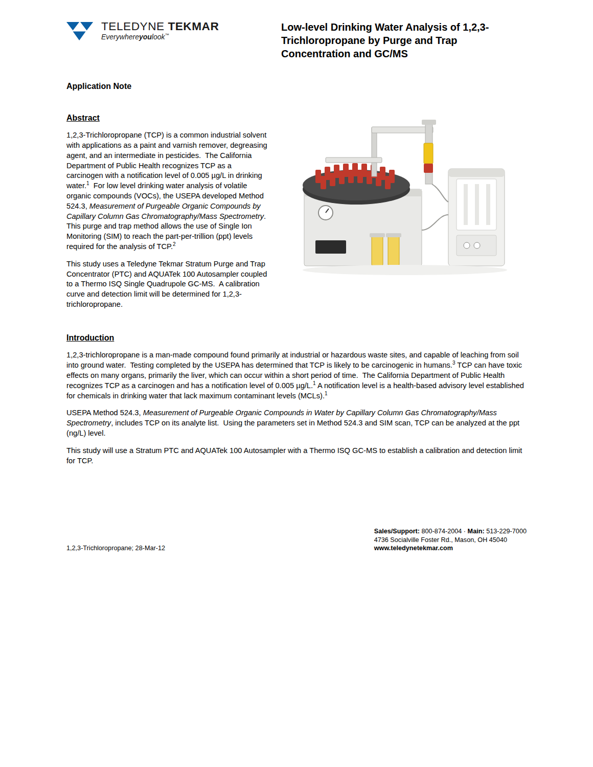TELEDYNE TEKMAR
Everywhereyoulook™
Low-level Drinking Water Analysis of 1,2,3-Trichloropropane by Purge and Trap Concentration and GC/MS
Application Note
Abstract
1,2,3-Trichloropropane (TCP) is a common industrial solvent with applications as a paint and varnish remover, degreasing agent, and an intermediate in pesticides. The California Department of Public Health recognizes TCP as a carcinogen with a notification level of 0.005 µg/L in drinking water.1 For low level drinking water analysis of volatile organic compounds (VOCs), the USEPA developed Method 524.3, Measurement of Purgeable Organic Compounds by Capillary Column Gas Chromatography/Mass Spectrometry. This purge and trap method allows the use of Single Ion Monitoring (SIM) to reach the part-per-trillion (ppt) levels required for the analysis of TCP.2
This study uses a Teledyne Tekmar Stratum Purge and Trap Concentrator (PTC) and AQUATek 100 Autosampler coupled to a Thermo ISQ Single Quadrupole GC-MS. A calibration curve and detection limit will be determined for 1,2,3-trichloropropane.
Introduction
1,2,3-trichloropropane is a man-made compound found primarily at industrial or hazardous waste sites, and capable of leaching from soil into ground water. Testing completed by the USEPA has determined that TCP is likely to be carcinogenic in humans.3 TCP can have toxic effects on many organs, primarily the liver, which can occur within a short period of time. The California Department of Public Health recognizes TCP as a carcinogen and has a notification level of 0.005 µg/L.1 A notification level is a health-based advisory level established for chemicals in drinking water that lack maximum contaminant levels (MCLs).1
USEPA Method 524.3, Measurement of Purgeable Organic Compounds in Water by Capillary Column Gas Chromatography/Mass Spectrometry, includes TCP on its analyte list. Using the parameters set in Method 524.3 and SIM scan, TCP can be analyzed at the ppt (ng/L) level.
This study will use a Stratum PTC and AQUATek 100 Autosampler with a Thermo ISQ GC-MS to establish a calibration and detection limit for TCP.
1,2,3-Trichloropropane; 28-Mar-12
Sales/Support: 800-874-2004 · Main: 513-229-7000
4736 Socialville Foster Rd., Mason, OH 45040
www.teledynetekmar.com